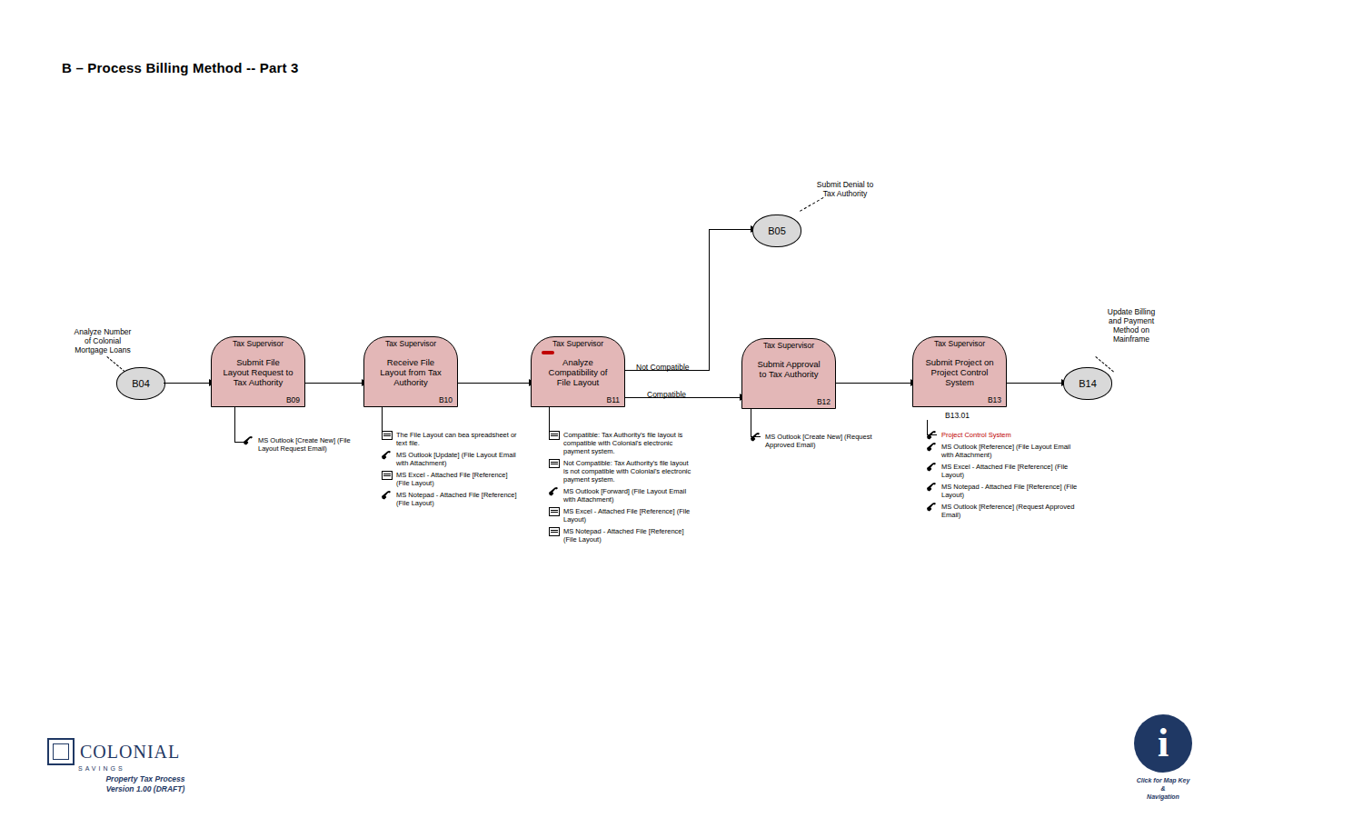B – Process Billing Method -- Part 3
Analyze Number
of Colonial
Mortgage Loans
B04
Tax Supervisor
Submit File
Layout Request to
Tax Authority
B09
MS Outlook [Create New] (File Layout Request Email)
Tax Supervisor
Receive File
Layout from Tax
Authority
B10
The File Layout can bea spreadsheet or text file.
MS Outlook [Update] (File Layout Email with Attachment)
MS Excel - Attached File [Reference] (File Layout)
MS Notepad - Attached File [Reference] (File Layout)
Tax Supervisor
Analyze
Compatibility of
File Layout
B11
Compatible: Tax Authority's file layout is compatible with Colonial's electronic payment system.
Not Compatible: Tax Authority's file layout is not compatible with Colonial's electronic payment system.
MS Outlook [Forward] (File Layout Email with Attachment)
MS Excel - Attached File [Reference] (File Layout)
MS Notepad - Attached File [Reference] (File Layout)
Not Compatible
B05
Submit Denial to
Tax Authority
Compatible
Tax Supervisor
Submit Approval
to Tax Authority
B12
MS Outlook [Create New] (Request Approved Email)
Tax Supervisor
Submit Project on
Project Control
System
B13
B13.01
Project Control System
MS Outlook [Reference] (File Layout Email with Attachment)
MS Excel - Attached File [Reference] (File Layout)
MS Notepad - Attached File [Reference] (File Layout)
MS Outlook [Reference] (Request Approved Email)
B14
Update Billing
and Payment
Method on
Mainframe
COLONIAL
SAVINGS
Property Tax Process
Version 1.00 (DRAFT)
i
Click for Map Key &
Navigation